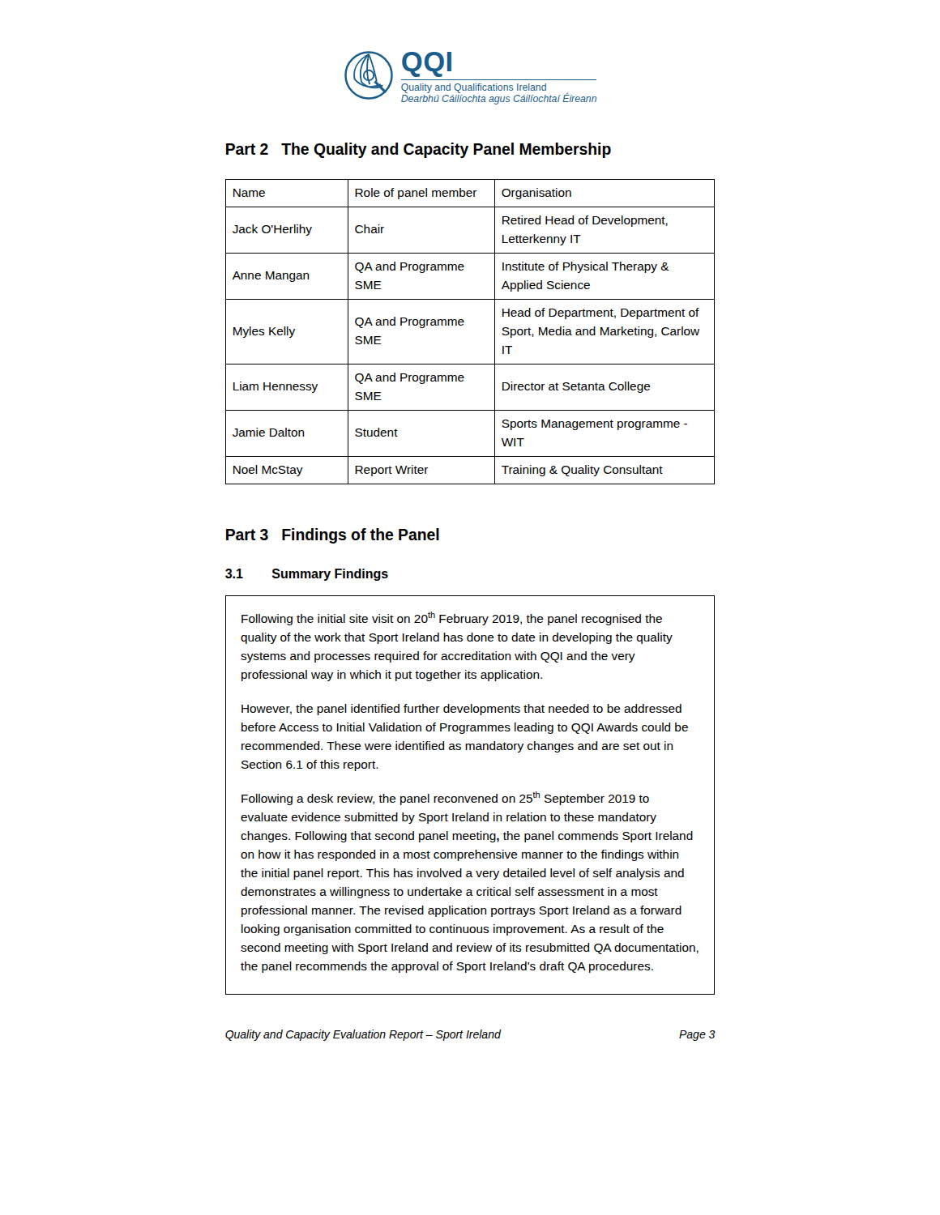QQI
Quality and Qualifications Ireland
Dearbhú Cáilíochta agus Cáilíochtaí Éireann
Part 2 The Quality and Capacity Panel Membership
| Name | Role of panel member | Organisation |
| Jack O'Herlihy | Chair | Retired Head of Development, Letterkenny IT |
| Anne Mangan | QA and Programme SME | Institute of Physical Therapy & Applied Science |
| Myles Kelly | QA and Programme SME | Head of Department, Department of Sport, Media and Marketing, Carlow IT |
| Liam Hennessy | QA and Programme SME | Director at Setanta College |
| Jamie Dalton | Student | Sports Management programme -WIT |
| Noel McStay | Report Writer | Training & Quality Consultant |
Part 3 Findings of the Panel
3.1 Summary Findings
Following the initial site visit on 20th February 2019, the panel recognised the quality of the work that Sport Ireland has done to date in developing the quality systems and processes required for accreditation with QQI and the very professional way in which it put together its application.
However, the panel identified further developments that needed to be addressed before Access to Initial Validation of Programmes leading to QQI Awards could be recommended. These were identified as mandatory changes and are set out in Section 6.1 of this report.
Following a desk review, the panel reconvened on 25th September 2019 to evaluate evidence submitted by Sport Ireland in relation to these mandatory changes. Following that second panel meeting, the panel commends Sport Ireland on how it has responded in a most comprehensive manner to the findings within the initial panel report. This has involved a very detailed level of self analysis and demonstrates a willingness to undertake a critical self assessment in a most professional manner. The revised application portrays Sport Ireland as a forward looking organisation committed to continuous improvement. As a result of the second meeting with Sport Ireland and review of its resubmitted QA documentation, the panel recommends the approval of Sport Ireland's draft QA procedures.
Quality and Capacity Evaluation Report – Sport Ireland Page 3